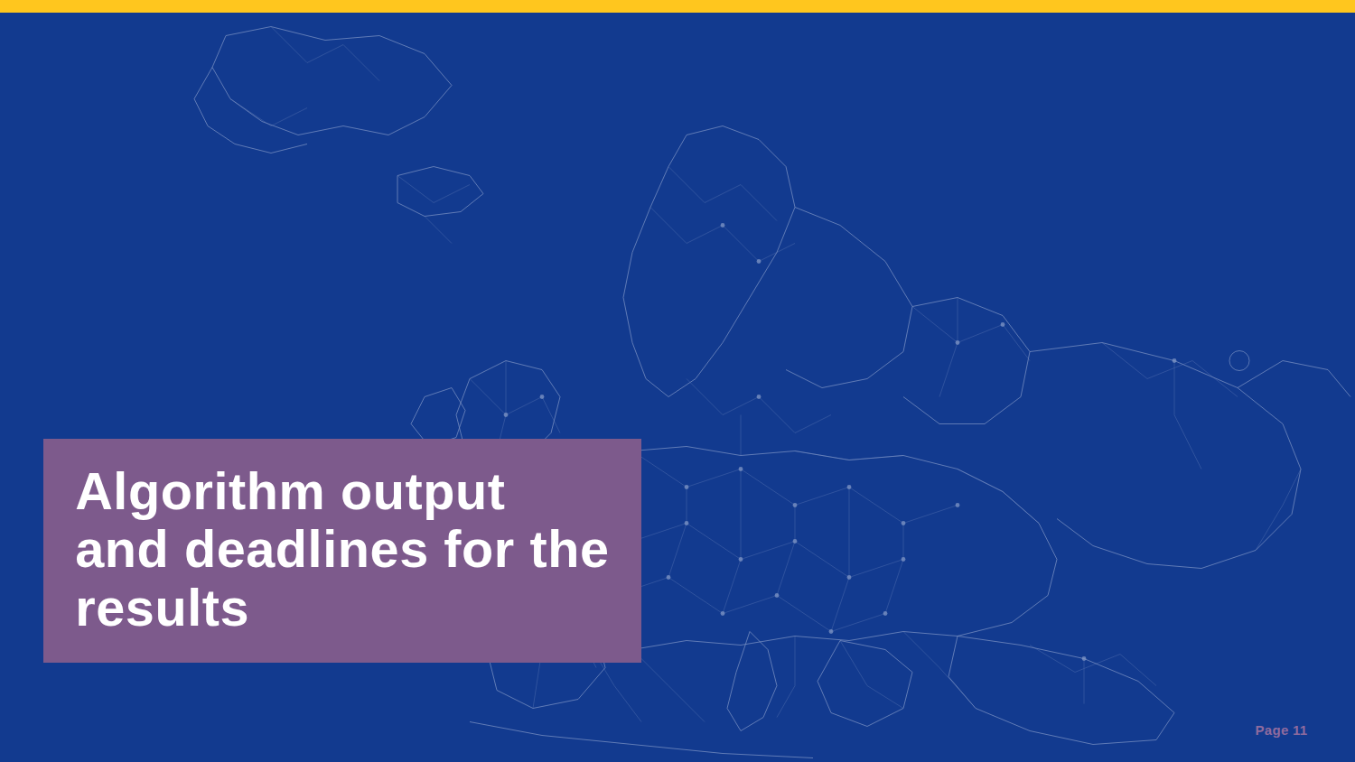Algorithm output
and deadlines for the
results
Page 11